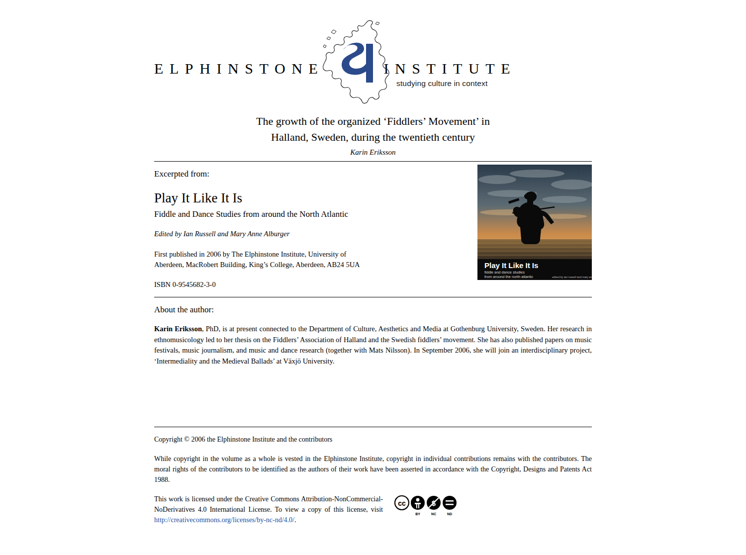ELPHINSTONEINSTITUTE
studying culture in context
The growth of the organized ‘Fiddlers’ Movement’ in
Halland, Sweden, during the twentieth century
Karin Eriksson
Play It Like It Is fiddle and dance studies from around the north atlantic edited by ian russell and mary anne alburger
Excerpted from:
Play It Like It Is
Fiddle and Dance Studies from around the North Atlantic
Edited by Ian Russell and Mary Anne Alburger
First published in 2006 by The Elphinstone Institute, University of Aberdeen, MacRobert Building, King’s College, Aberdeen, AB24 5UA
ISBN 0-9545682-3-0
About the author:
Karin Eriksson, PhD, is at present connected to the Department of Culture, Aesthetics and Media at Gothenburg University, Sweden. Her research in ethnomusicology led to her thesis on the Fiddlers’ Association of Halland and the Swedish fiddlers’ movement. She has also published papers on music festivals, music journalism, and music and dance research (together with Mats Nilsson). In September 2006, she will join an interdisciplinary project, ‘Intermediality and the Medieval Ballads’ at Växjö University.
Copyright © 2006 the Elphinstone Institute and the contributors
While copyright in the volume as a whole is vested in the Elphinstone Institute, copyright in individual contributions remains with the contributors. The moral rights of the contributors to be identified as the authors of their work have been asserted in accordance with the Copyright, Designs and Patents Act 1988.
This work is licensed under the Creative Commons Attribution-NonCommercial-NoDerivatives 4.0 International License. To view a copy of this license, visit http://creativecommons.org/licenses/by-nc-nd/4.0/.
cc $ BY NC ND